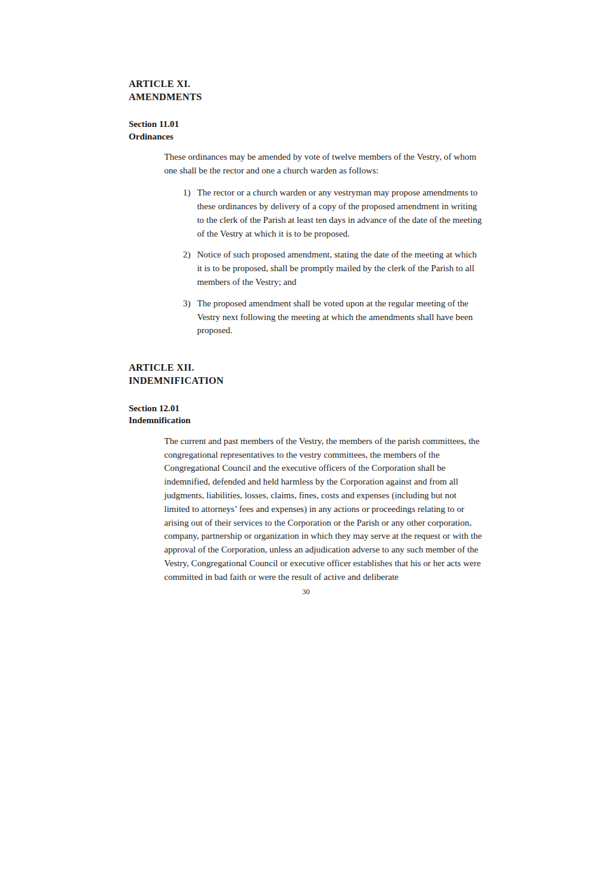Article XI.
Amendments
Section 11.01
Ordinances
These ordinances may be amended by vote of twelve members of the Vestry, of whom one shall be the rector and one a church warden as follows:
1) The rector or a church warden or any vestryman may propose amendments to these ordinances by delivery of a copy of the proposed amendment in writing to the clerk of the Parish at least ten days in advance of the date of the meeting of the Vestry at which it is to be proposed.
2) Notice of such proposed amendment, stating the date of the meeting at which it is to be proposed, shall be promptly mailed by the clerk of the Parish to all members of the Vestry; and
3) The proposed amendment shall be voted upon at the regular meeting of the Vestry next following the meeting at which the amendments shall have been proposed.
Article XII.
Indemnification
Section 12.01
Indemnification
The current and past members of the Vestry, the members of the parish committees, the congregational representatives to the vestry committees, the members of the Congregational Council and the executive officers of the Corporation shall be indemnified, defended and held harmless by the Corporation against and from all judgments, liabilities, losses, claims, fines, costs and expenses (including but not limited to attorneys’ fees and expenses) in any actions or proceedings relating to or arising out of their services to the Corporation or the Parish or any other corporation, company, partnership or organization in which they may serve at the request or with the approval of the Corporation, unless an adjudication adverse to any such member of the Vestry, Congregational Council or executive officer establishes that his or her acts were committed in bad faith or were the result of active and deliberate
30